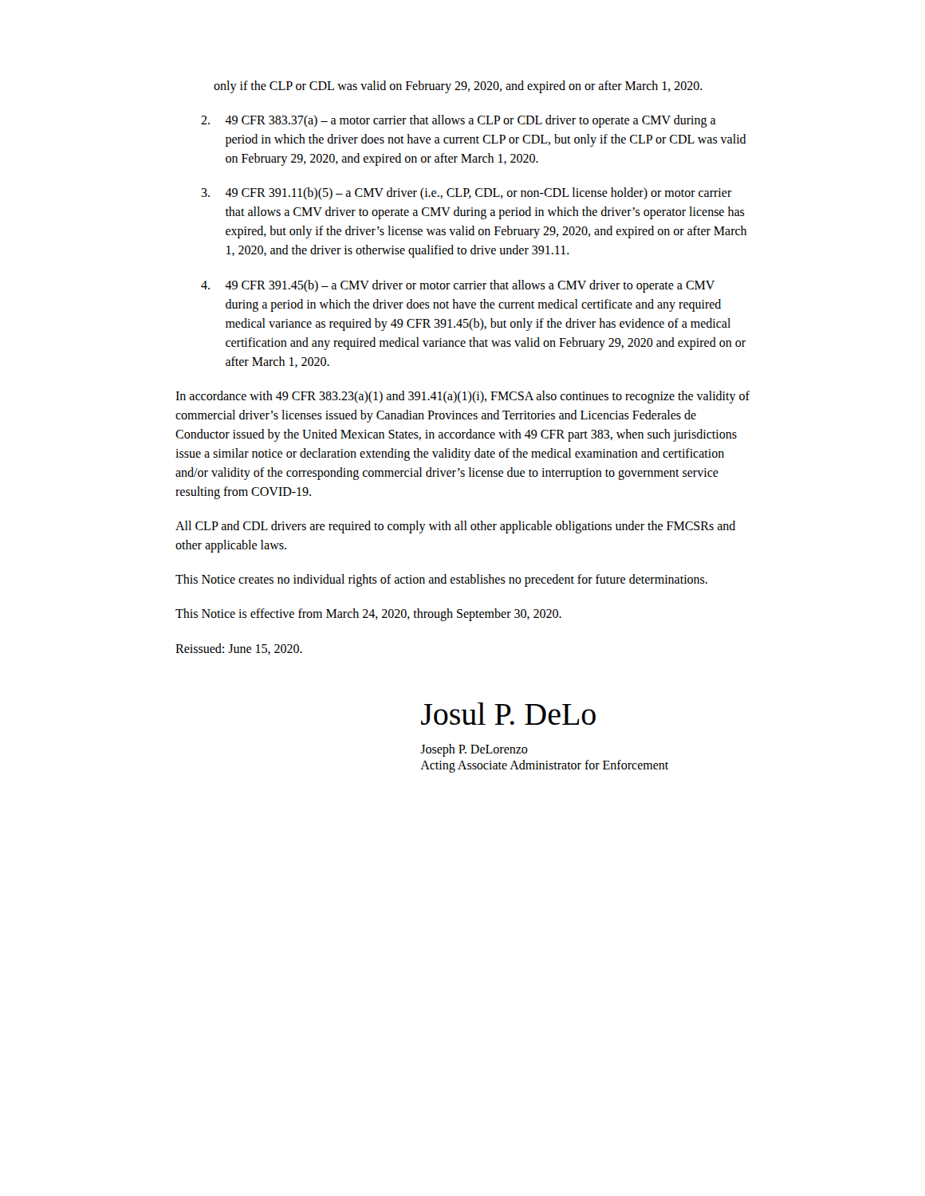only if the CLP or CDL was valid on February 29, 2020, and expired on or after March 1, 2020.
49 CFR 383.37(a) – a motor carrier that allows a CLP or CDL driver to operate a CMV during a period in which the driver does not have a current CLP or CDL, but only if the CLP or CDL was valid on February 29, 2020, and expired on or after March 1, 2020.
49 CFR 391.11(b)(5) – a CMV driver (i.e., CLP, CDL, or non-CDL license holder) or motor carrier that allows a CMV driver to operate a CMV during a period in which the driver’s operator license has expired, but only if the driver’s license was valid on February 29, 2020, and expired on or after March 1, 2020, and the driver is otherwise qualified to drive under 391.11.
49 CFR 391.45(b) – a CMV driver or motor carrier that allows a CMV driver to operate a CMV during a period in which the driver does not have the current medical certificate and any required medical variance as required by 49 CFR 391.45(b), but only if the driver has evidence of a medical certification and any required medical variance that was valid on February 29, 2020 and expired on or after March 1, 2020.
In accordance with 49 CFR 383.23(a)(1) and 391.41(a)(1)(i), FMCSA also continues to recognize the validity of commercial driver’s licenses issued by Canadian Provinces and Territories and Licencias Federales de Conductor issued by the United Mexican States, in accordance with 49 CFR part 383, when such jurisdictions issue a similar notice or declaration extending the validity date of the medical examination and certification and/or validity of the corresponding commercial driver’s license due to interruption to government service resulting from COVID-19.
All CLP and CDL drivers are required to comply with all other applicable obligations under the FMCSRs and other applicable laws.
This Notice creates no individual rights of action and establishes no precedent for future determinations.
This Notice is effective from March 24, 2020, through September 30, 2020.
Reissued: June 15, 2020.
Josul P. DeLo
Joseph P. DeLorenzo
Acting Associate Administrator for Enforcement